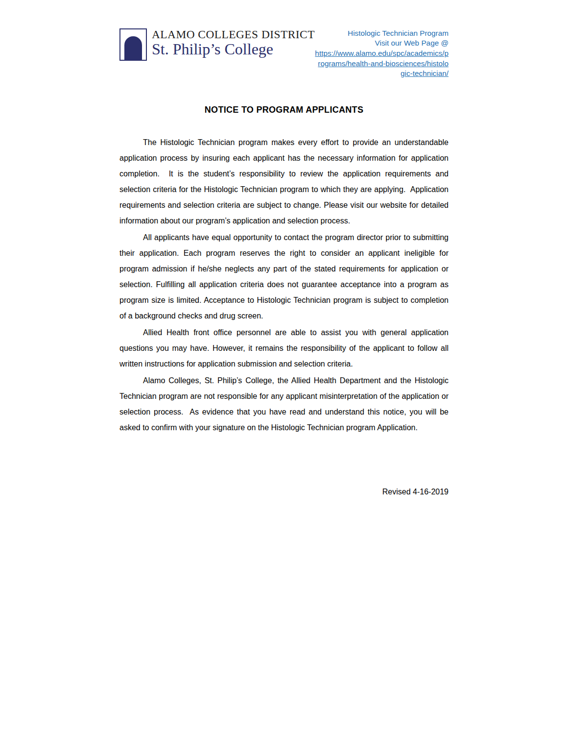ALAMO COLLEGES DISTRICT
St. Philip’s College
Histologic Technician Program
Visit our Web Page @
https://www.alamo.edu/spc/academics/programs/health-and-biosciences/histologic-technician/
NOTICE TO PROGRAM APPLICANTS
The Histologic Technician program makes every effort to provide an understandable application process by insuring each applicant has the necessary information for application completion. It is the student’s responsibility to review the application requirements and selection criteria for the Histologic Technician program to which they are applying. Application requirements and selection criteria are subject to change. Please visit our website for detailed information about our program’s application and selection process.
All applicants have equal opportunity to contact the program director prior to submitting their application. Each program reserves the right to consider an applicant ineligible for program admission if he/she neglects any part of the stated requirements for application or selection. Fulfilling all application criteria does not guarantee acceptance into a program as program size is limited. Acceptance to Histologic Technician program is subject to completion of a background checks and drug screen.
Allied Health front office personnel are able to assist you with general application questions you may have. However, it remains the responsibility of the applicant to follow all written instructions for application submission and selection criteria.
Alamo Colleges, St. Philip’s College, the Allied Health Department and the Histologic Technician program are not responsible for any applicant misinterpretation of the application or selection process. As evidence that you have read and understand this notice, you will be asked to confirm with your signature on the Histologic Technician program Application.
Revised 4-16-2019